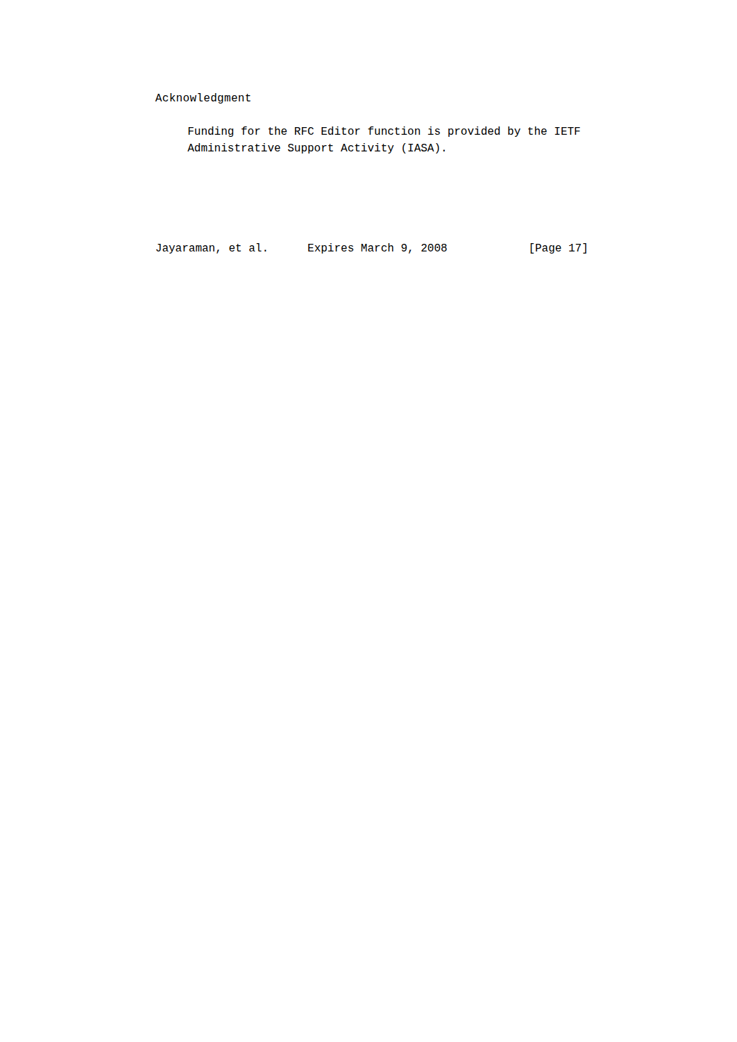Acknowledgment
Funding for the RFC Editor function is provided by the IETF Administrative Support Activity (IASA).
Jayaraman, et al. Expires March 9, 2008 [Page 17]